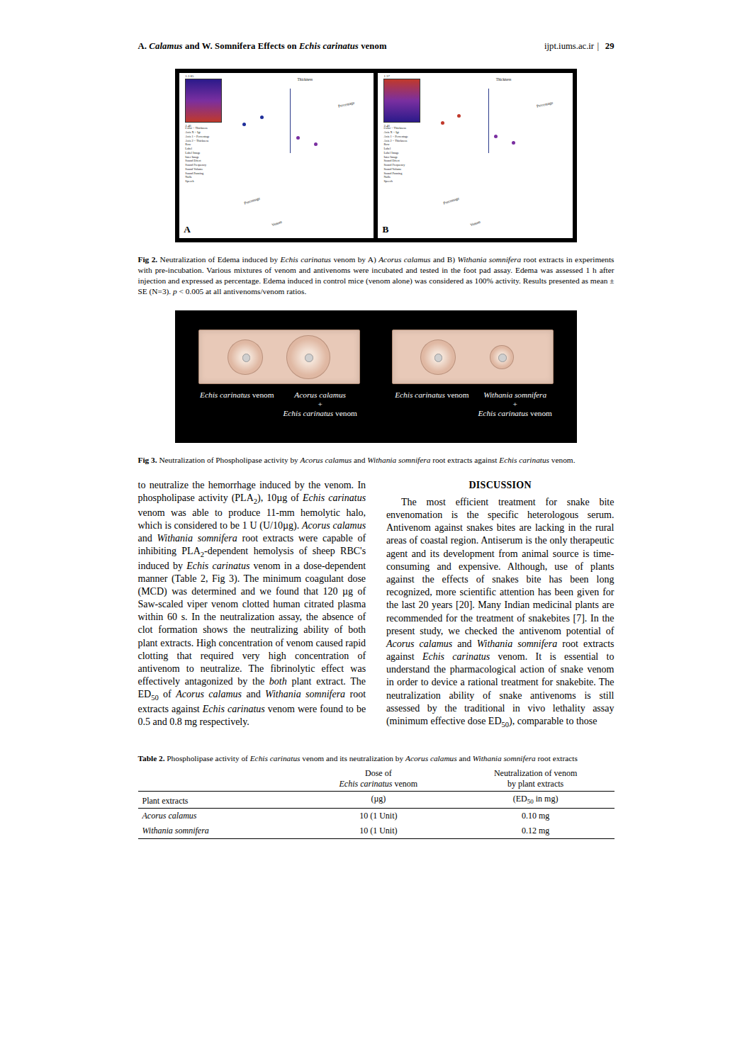A. Calamus and W. Somnifera Effects on Echis carinatus venom
ijpt.iums.ac.ir|29
1.3 85
2.46
Color = Thickness
Axis X = Igt
Axis 1 = Percentage
Axis 2 = Thickness
Row
Label
Label Image
Inter Image
Sound Effect
Sound Frequency
Sound Volume
Sound Panning
Nulls
Speech
Thickness
Percentage
Percentage
Venom
A
1 37
2.46
Color = Thickness
Axis X = Igt
Axis 1 = Percentage
Axis 2 = Thickness
Row
Label
Label Image
Inter Image
Sound Effect
Sound Frequency
Sound Volume
Sound Panning
Nulls
Speech
Thickness
Percentage
Percentage
Venom
B
Fig 2. Neutralization of Edema induced by Echis carinatus venom by A) Acorus calamus and B) Withania somnifera root extracts in experiments with pre-incubation. Various mixtures of venom and antivenoms were incubated and tested in the foot pad assay. Edema was assessed 1 h after injection and expressed as percentage. Edema induced in control mice (venom alone) was considered as 100% activity. Results presented as mean ± SE (N=3). p < 0.005 at all antivenoms/venom ratios.
Echis carinatus venom
Acorus calamus+Echis carinatus venom
Echis carinatus venom
Withania somnifera+Echis carinatus venom
Fig 3. Neutralization of Phospholipase activity by Acorus calamus and Withania somnifera root extracts against Echis carinatus venom.
to neutralize the hemorrhage induced by the venom. In phospholipase activity (PLA2), 10µg of Echis carinatus venom was able to produce 11-mm hemolytic halo, which is considered to be 1 U (U/10µg). Acorus calamus and Withania somnifera root extracts were capable of inhibiting PLA2-dependent hemolysis of sheep RBC's induced by Echis carinatus venom in a dose-dependent manner (Table 2, Fig 3). The minimum coagulant dose (MCD) was determined and we found that 120 µg of Saw-scaled viper venom clotted human citrated plasma within 60 s. In the neutralization assay, the absence of clot formation shows the neutralizing ability of both plant extracts. High concentration of venom caused rapid clotting that required very high concentration of antivenom to neutralize. The fibrinolytic effect was effectively antagonized by the both plant extract. The ED50 of Acorus calamus and Withania somnifera root extracts against Echis carinatus venom were found to be 0.5 and 0.8 mg respectively.
DISCUSSION
The most efficient treatment for snake bite envenomation is the specific heterologous serum. Antivenom against snakes bites are lacking in the rural areas of coastal region. Antiserum is the only therapeutic agent and its development from animal source is time-consuming and expensive. Although, use of plants against the effects of snakes bite has been long recognized, more scientific attention has been given for the last 20 years [20]. Many Indian medicinal plants are recommended for the treatment of snakebites [7]. In the present study, we checked the antivenom potential of Acorus calamus and Withania somnifera root extracts against Echis carinatus venom. It is essential to understand the pharmacological action of snake venom in order to device a rational treatment for snakebite. The neutralization ability of snake antivenoms is still assessed by the traditional in vivo lethality assay (minimum effective dose ED50), comparable to those
Table 2. Phospholipase activity of Echis carinatus venom and its neutralization by Acorus calamus and Withania somnifera root extracts
| | Dose of Echis carinatus venom | Neutralization of venom by plant extracts |
| --- | --- | --- |
| Plant extracts | (µg) | (ED 50 in mg) |
| Acorus calamus | 10 (1 Unit) | 0.10 mg |
| Withania somnifera | 10 (1 Unit) | 0.12 mg |